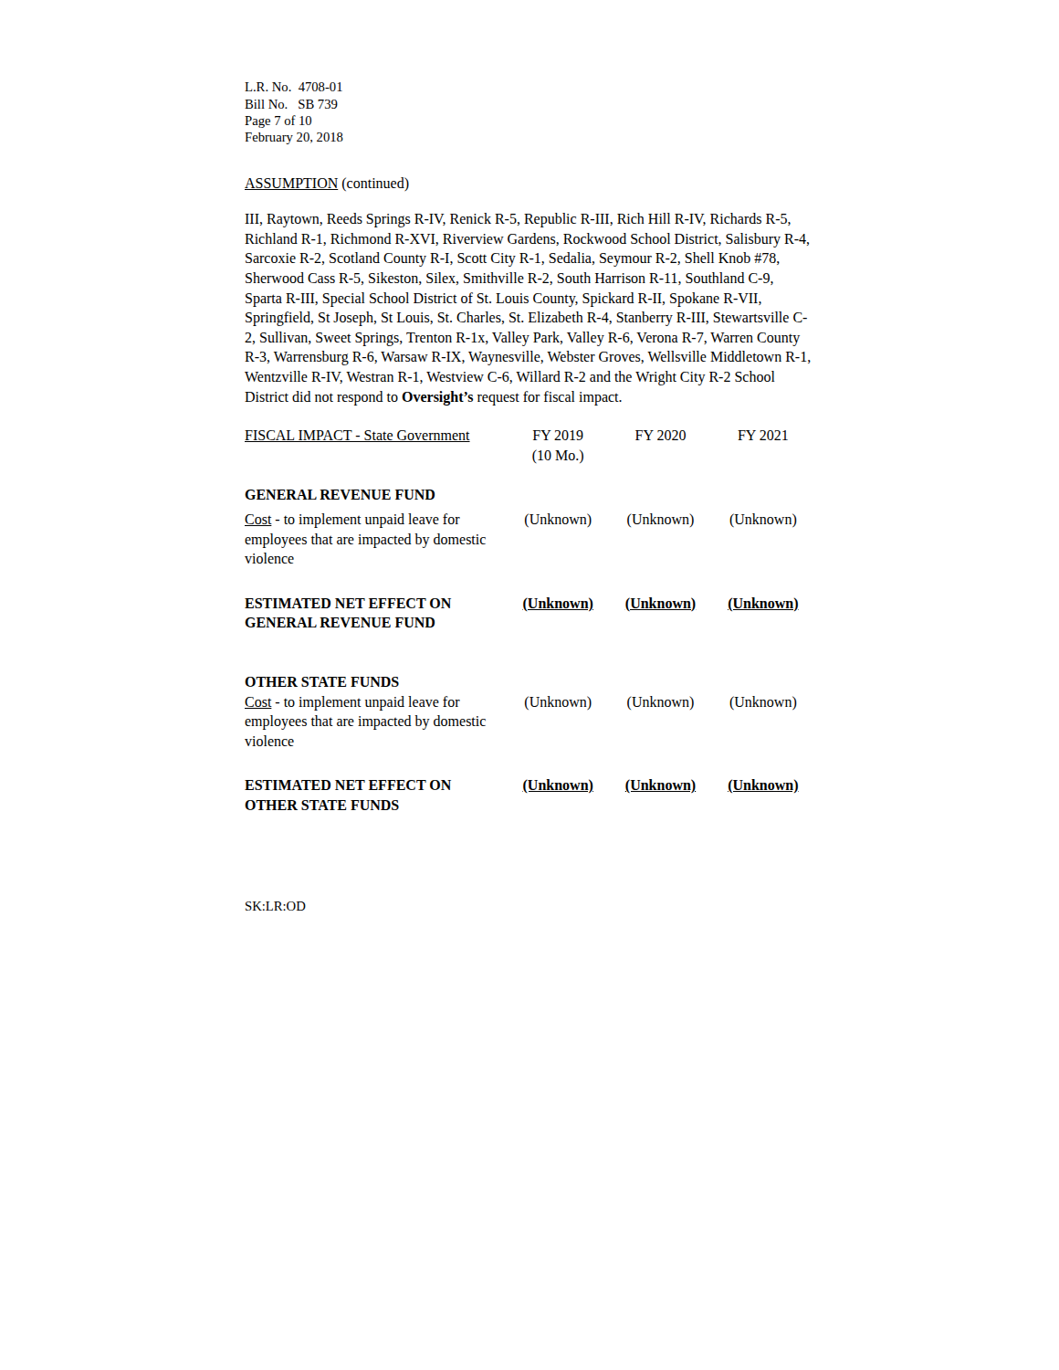L.R. No. 4708-01
Bill No. SB 739
Page 7 of 10
February 20, 2018
ASSUMPTION (continued)
III, Raytown, Reeds Springs R-IV, Renick R-5, Republic R-III, Rich Hill R-IV, Richards R-5, Richland R-1, Richmond R-XVI, Riverview Gardens, Rockwood School District, Salisbury R-4, Sarcoxie R-2, Scotland County R-I, Scott City R-1, Sedalia, Seymour R-2, Shell Knob #78, Sherwood Cass R-5, Sikeston, Silex, Smithville R-2, South Harrison R-11, Southland C-9, Sparta R-III, Special School District of St. Louis County, Spickard R-II, Spokane R-VII, Springfield, St Joseph, St Louis, St. Charles, St. Elizabeth R-4, Stanberry R-III, Stewartsville C-2, Sullivan, Sweet Springs, Trenton R-1x, Valley Park, Valley R-6, Verona R-7, Warren County R-3, Warrensburg R-6, Warsaw R-IX, Waynesville, Webster Groves, Wellsville Middletown R-1, Wentzville R-IV, Westran R-1, Westview C-6, Willard R-2 and the Wright City R-2 School District did not respond to Oversight’s request for fiscal impact.
| FISCAL IMPACT - State Government | FY 2019 | FY 2020 | FY 2021 |
| | (10 Mo.) | | |
| GENERAL REVENUE FUND | | | |
| Cost - to implement unpaid leave for employees that are impacted by domestic violence | (Unknown) | (Unknown) | (Unknown) |
| ESTIMATED NET EFFECT ON GENERAL REVENUE FUND | (Unknown) | (Unknown) | (Unknown) |
| OTHER STATE FUNDS | | | |
| Cost - to implement unpaid leave for employees that are impacted by domestic violence | (Unknown) | (Unknown) | (Unknown) |
| ESTIMATED NET EFFECT ON OTHER STATE FUNDS | (Unknown) | (Unknown) | (Unknown) |
SK:LR:OD